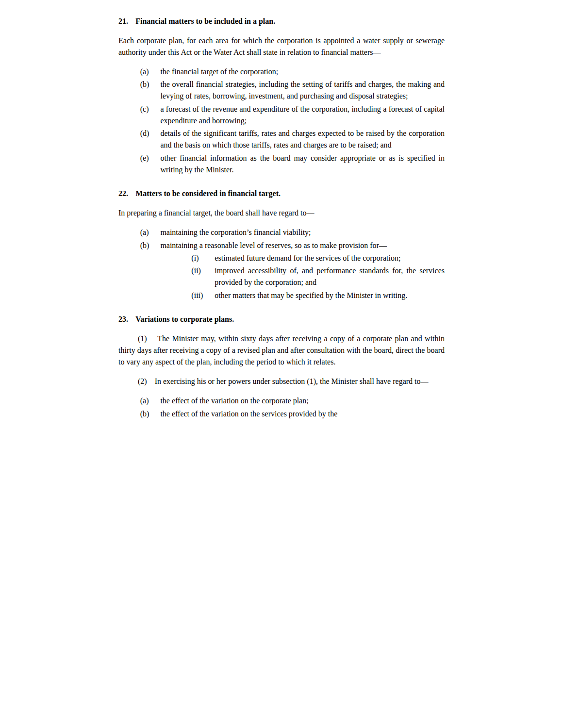21. Financial matters to be included in a plan.
Each corporate plan, for each area for which the corporation is appointed a water supply or sewerage authority under this Act or the Water Act shall state in relation to financial matters—
(a) the financial target of the corporation;
(b) the overall financial strategies, including the setting of tariffs and charges, the making and levying of rates, borrowing, investment, and purchasing and disposal strategies;
(c) a forecast of the revenue and expenditure of the corporation, including a forecast of capital expenditure and borrowing;
(d) details of the significant tariffs, rates and charges expected to be raised by the corporation and the basis on which those tariffs, rates and charges are to be raised; and
(e) other financial information as the board may consider appropriate or as is specified in writing by the Minister.
22. Matters to be considered in financial target.
In preparing a financial target, the board shall have regard to—
(a) maintaining the corporation’s financial viability;
(b) maintaining a reasonable level of reserves, so as to make provision for—
(i) estimated future demand for the services of the corporation;
(ii) improved accessibility of, and performance standards for, the services provided by the corporation; and
(iii) other matters that may be specified by the Minister in writing.
23. Variations to corporate plans.
(1) The Minister may, within sixty days after receiving a copy of a corporate plan and within thirty days after receiving a copy of a revised plan and after consultation with the board, direct the board to vary any aspect of the plan, including the period to which it relates.
(2) In exercising his or her powers under subsection (1), the Minister shall have regard to—
(a) the effect of the variation on the corporate plan;
(b) the effect of the variation on the services provided by the